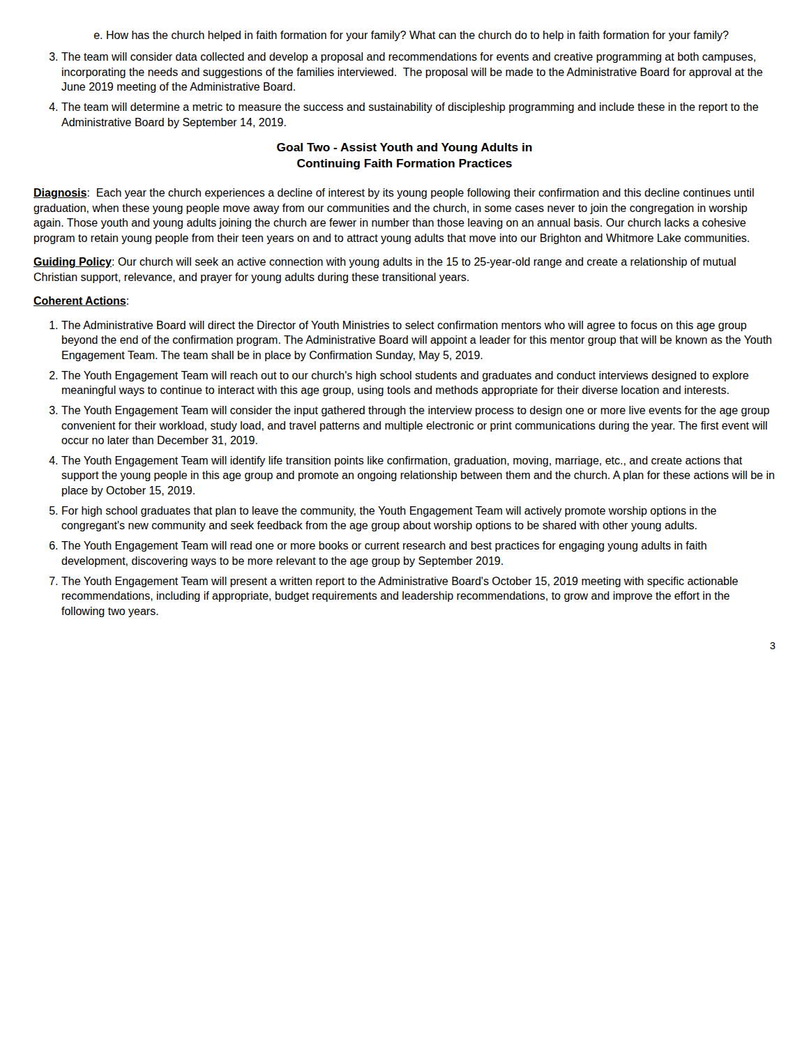How has the church helped in faith formation for your family? What can the church do to help in faith formation for your family?
The team will consider data collected and develop a proposal and recommendations for events and creative programming at both campuses, incorporating the needs and suggestions of the families interviewed. The proposal will be made to the Administrative Board for approval at the June 2019 meeting of the Administrative Board.
The team will determine a metric to measure the success and sustainability of discipleship programming and include these in the report to the Administrative Board by September 14, 2019.
Goal Two - Assist Youth and Young Adults in
Continuing Faith Formation Practices
Diagnosis: Each year the church experiences a decline of interest by its young people following their confirmation and this decline continues until graduation, when these young people move away from our communities and the church, in some cases never to join the congregation in worship again. Those youth and young adults joining the church are fewer in number than those leaving on an annual basis. Our church lacks a cohesive program to retain young people from their teen years on and to attract young adults that move into our Brighton and Whitmore Lake communities.
Guiding Policy: Our church will seek an active connection with young adults in the 15 to 25-year-old range and create a relationship of mutual Christian support, relevance, and prayer for young adults during these transitional years.
Coherent Actions:
The Administrative Board will direct the Director of Youth Ministries to select confirmation mentors who will agree to focus on this age group beyond the end of the confirmation program. The Administrative Board will appoint a leader for this mentor group that will be known as the Youth Engagement Team. The team shall be in place by Confirmation Sunday, May 5, 2019.
The Youth Engagement Team will reach out to our church's high school students and graduates and conduct interviews designed to explore meaningful ways to continue to interact with this age group, using tools and methods appropriate for their diverse location and interests.
The Youth Engagement Team will consider the input gathered through the interview process to design one or more live events for the age group convenient for their workload, study load, and travel patterns and multiple electronic or print communications during the year. The first event will occur no later than December 31, 2019.
The Youth Engagement Team will identify life transition points like confirmation, graduation, moving, marriage, etc., and create actions that support the young people in this age group and promote an ongoing relationship between them and the church. A plan for these actions will be in place by October 15, 2019.
For high school graduates that plan to leave the community, the Youth Engagement Team will actively promote worship options in the congregant's new community and seek feedback from the age group about worship options to be shared with other young adults.
The Youth Engagement Team will read one or more books or current research and best practices for engaging young adults in faith development, discovering ways to be more relevant to the age group by September 2019.
The Youth Engagement Team will present a written report to the Administrative Board's October 15, 2019 meeting with specific actionable recommendations, including if appropriate, budget requirements and leadership recommendations, to grow and improve the effort in the following two years.
3